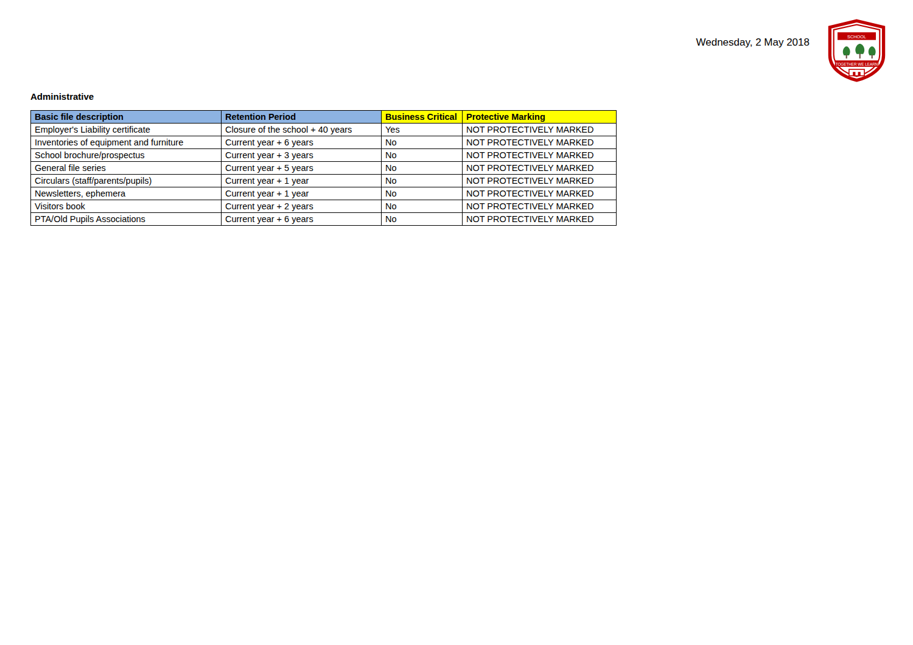Wednesday, 2 May 2018
SCHOOL TOGETHER WE LEARN
Administrative
| Basic file description | Retention Period | Business Critical | Protective Marking |
| --- | --- | --- | --- |
| Employer's Liability certificate | Closure of the school + 40 years | Yes | NOT PROTECTIVELY MARKED |
| Inventories of equipment and furniture | Current year + 6 years | No | NOT PROTECTIVELY MARKED |
| School brochure/prospectus | Current year + 3 years | No | NOT PROTECTIVELY MARKED |
| General file series | Current year + 5 years | No | NOT PROTECTIVELY MARKED |
| Circulars (staff/parents/pupils) | Current year + 1 year | No | NOT PROTECTIVELY MARKED |
| Newsletters, ephemera | Current year + 1 year | No | NOT PROTECTIVELY MARKED |
| Visitors book | Current year + 2 years | No | NOT PROTECTIVELY MARKED |
| PTA/Old Pupils Associations | Current year + 6 years | No | NOT PROTECTIVELY MARKED |